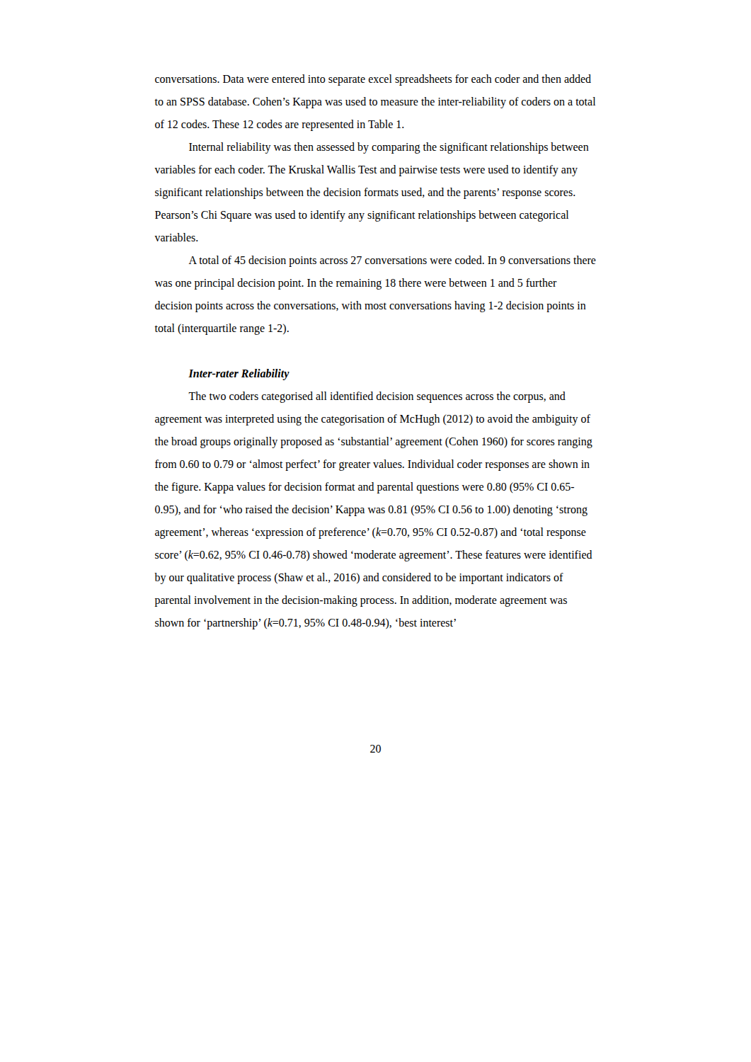conversations. Data were entered into separate excel spreadsheets for each coder and then added to an SPSS database. Cohen’s Kappa was used to measure the inter-reliability of coders on a total of 12 codes. These 12 codes are represented in Table 1.
Internal reliability was then assessed by comparing the significant relationships between variables for each coder. The Kruskal Wallis Test and pairwise tests were used to identify any significant relationships between the decision formats used, and the parents’ response scores. Pearson’s Chi Square was used to identify any significant relationships between categorical variables.
A total of 45 decision points across 27 conversations were coded. In 9 conversations there was one principal decision point. In the remaining 18 there were between 1 and 5 further decision points across the conversations, with most conversations having 1-2 decision points in total (interquartile range 1-2).
Inter-rater Reliability
The two coders categorised all identified decision sequences across the corpus, and agreement was interpreted using the categorisation of McHugh (2012) to avoid the ambiguity of the broad groups originally proposed as ‘substantial’ agreement (Cohen 1960) for scores ranging from 0.60 to 0.79 or ‘almost perfect’ for greater values. Individual coder responses are shown in the figure. Kappa values for decision format and parental questions were 0.80 (95% CI 0.65-0.95), and for ‘who raised the decision’ Kappa was 0.81 (95% CI 0.56 to 1.00) denoting ‘strong agreement’, whereas ‘expression of preference’ (k=0.70, 95% CI 0.52-0.87) and ‘total response score’ (k=0.62, 95% CI 0.46-0.78) showed ‘moderate agreement’. These features were identified by our qualitative process (Shaw et al., 2016) and considered to be important indicators of parental involvement in the decision-making process. In addition, moderate agreement was shown for ‘partnership’ (k=0.71, 95% CI 0.48-0.94), ‘best interest’
20